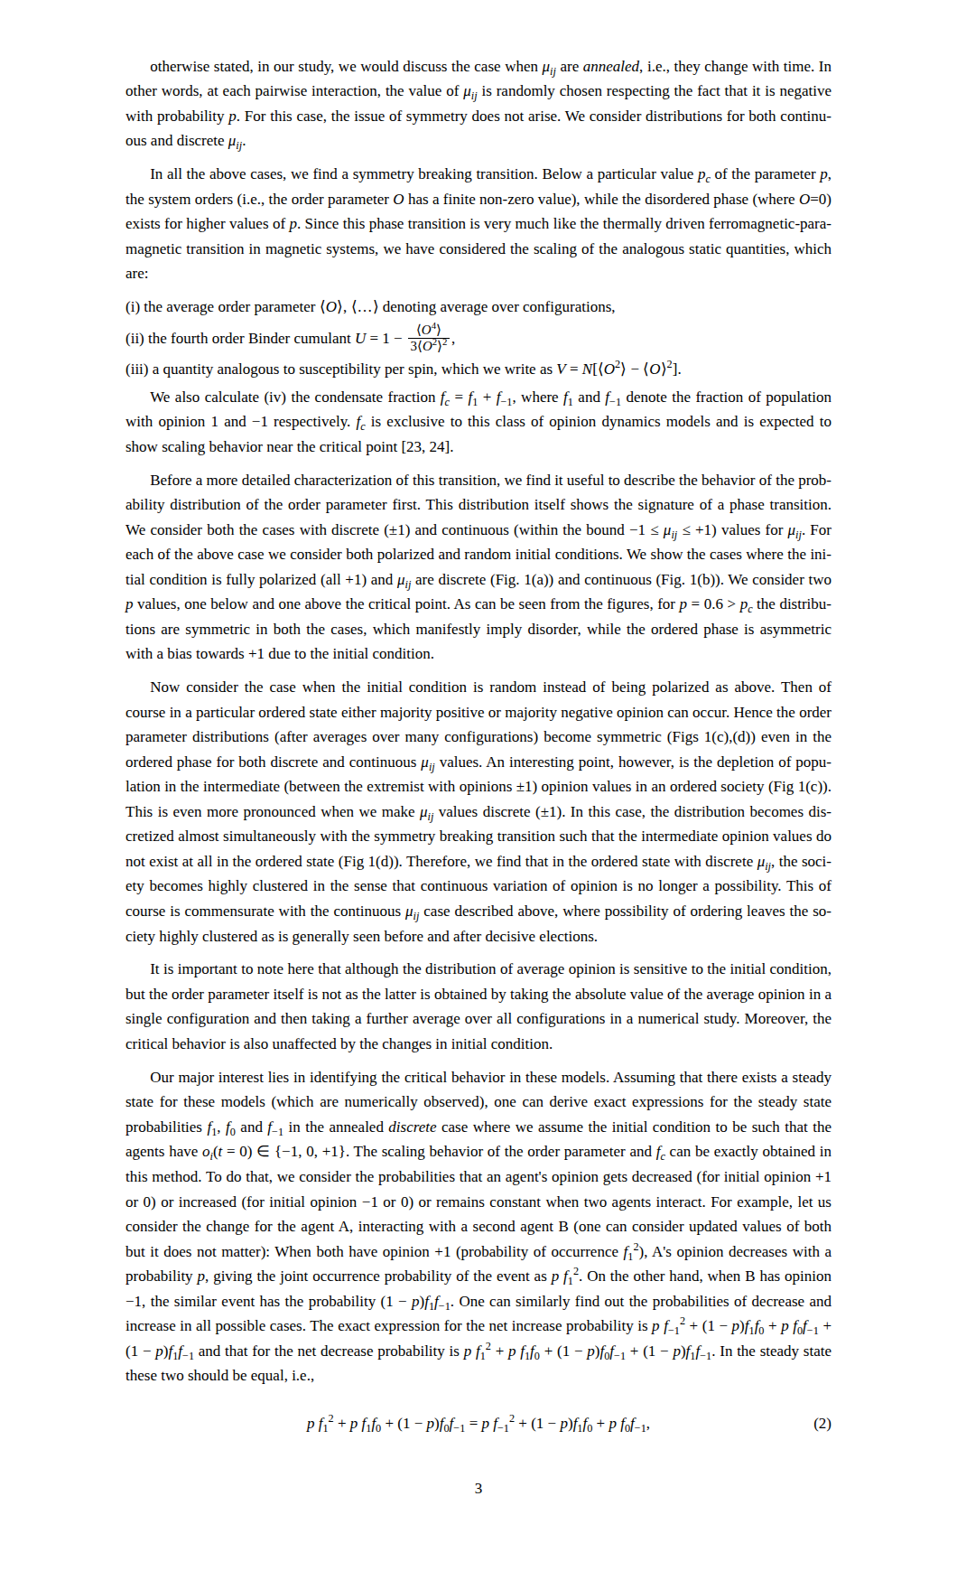otherwise stated, in our study, we would discuss the case when μij are annealed, i.e., they change with time. In other words, at each pairwise interaction, the value of μij is randomly chosen respecting the fact that it is negative with probability p. For this case, the issue of symmetry does not arise. We consider distributions for both continuous and discrete μij.
In all the above cases, we find a symmetry breaking transition. Below a particular value pc of the parameter p, the system orders (i.e., the order parameter O has a finite non-zero value), while the disordered phase (where O=0) exists for higher values of p. Since this phase transition is very much like the thermally driven ferromagnetic-paramagnetic transition in magnetic systems, we have considered the scaling of the analogous static quantities, which are:
(i) the average order parameter ⟨O⟩, ⟨…⟩ denoting average over configurations,
(ii) the fourth order Binder cumulant U = 1 − ⟨O4⟩3⟨O2⟩2,
(iii) a quantity analogous to susceptibility per spin, which we write as V = N[⟨O2⟩ − ⟨O⟩2].
We also calculate (iv) the condensate fraction fc = f1 + f−1, where f1 and f−1 denote the fraction of population with opinion 1 and −1 respectively. fc is exclusive to this class of opinion dynamics models and is expected to show scaling behavior near the critical point [23, 24].
Before a more detailed characterization of this transition, we find it useful to describe the behavior of the probability distribution of the order parameter first. This distribution itself shows the signature of a phase transition. We consider both the cases with discrete (±1) and continuous (within the bound −1 ≤ μij ≤ +1) values for μij. For each of the above case we consider both polarized and random initial conditions. We show the cases where the initial condition is fully polarized (all +1) and μij are discrete (Fig. 1(a)) and continuous (Fig. 1(b)). We consider two p values, one below and one above the critical point. As can be seen from the figures, for p = 0.6 > pc the distributions are symmetric in both the cases, which manifestly imply disorder, while the ordered phase is asymmetric with a bias towards +1 due to the initial condition.
Now consider the case when the initial condition is random instead of being polarized as above. Then of course in a particular ordered state either majority positive or majority negative opinion can occur. Hence the order parameter distributions (after averages over many configurations) become symmetric (Figs 1(c),(d)) even in the ordered phase for both discrete and continuous μij values. An interesting point, however, is the depletion of population in the intermediate (between the extremist with opinions ±1) opinion values in an ordered society (Fig 1(c)). This is even more pronounced when we make μij values discrete (±1). In this case, the distribution becomes discretized almost simultaneously with the symmetry breaking transition such that the intermediate opinion values do not exist at all in the ordered state (Fig 1(d)). Therefore, we find that in the ordered state with discrete μij, the society becomes highly clustered in the sense that continuous variation of opinion is no longer a possibility. This of course is commensurate with the continuous μij case described above, where possibility of ordering leaves the society highly clustered as is generally seen before and after decisive elections.
It is important to note here that although the distribution of average opinion is sensitive to the initial condition, but the order parameter itself is not as the latter is obtained by taking the absolute value of the average opinion in a single configuration and then taking a further average over all configurations in a numerical study. Moreover, the critical behavior is also unaffected by the changes in initial condition.
Our major interest lies in identifying the critical behavior in these models. Assuming that there exists a steady state for these models (which are numerically observed), one can derive exact expressions for the steady state probabilities f1, f0 and f−1 in the annealed discrete case where we assume the initial condition to be such that the agents have oi(t = 0) ∈ {−1, 0, +1}. The scaling behavior of the order parameter and fc can be exactly obtained in this method. To do that, we consider the probabilities that an agent's opinion gets decreased (for initial opinion +1 or 0) or increased (for initial opinion −1 or 0) or remains constant when two agents interact. For example, let us consider the change for the agent A, interacting with a second agent B (one can consider updated values of both but it does not matter): When both have opinion +1 (probability of occurrence f12), A's opinion decreases with a probability p, giving the joint occurrence probability of the event as p f12. On the other hand, when B has opinion −1, the similar event has the probability (1 − p)f1f−1. One can similarly find out the probabilities of decrease and increase in all possible cases. The exact expression for the net increase probability is p f−12 + (1 − p)f1f0 + p f0f−1 + (1 − p)f1f−1 and that for the net decrease probability is p f12 + p f1f0 + (1 − p)f0f−1 + (1 − p)f1f−1. In the steady state these two should be equal, i.e.,
p f12 + p f1f0 + (1 − p)f0f−1 = p f−12 + (1 − p)f1f0 + p f0f−1, (2)
3